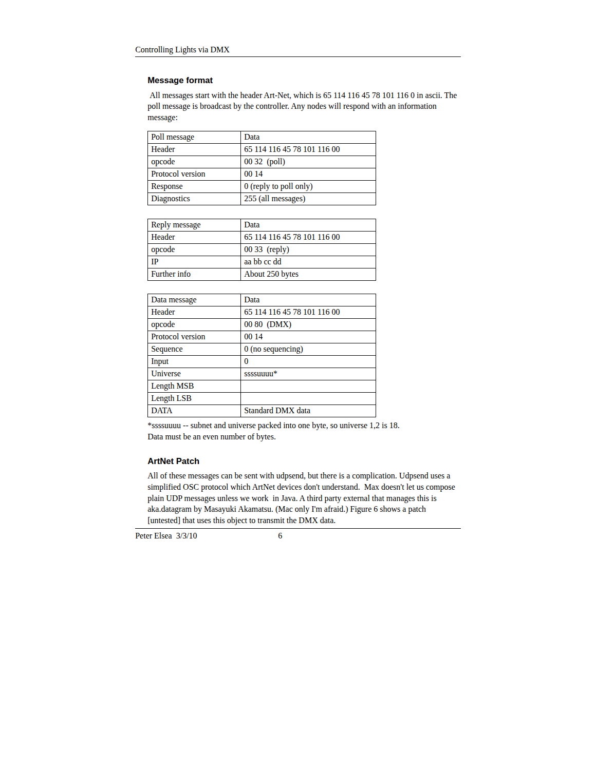Controlling Lights via DMX
Message format
All messages start with the header Art-Net, which is 65 114 116 45 78 101 116 0 in ascii. The poll message is broadcast by the controller. Any nodes will respond with an information message:
| Poll message | Data |
| Header | 65 114 116 45 78 101 116 00 |
| opcode | 00 32 (poll) |
| Protocol version | 00 14 |
| Response | 0 (reply to poll only) |
| Diagnostics | 255 (all messages) |
| Reply message | Data |
| Header | 65 114 116 45 78 101 116 00 |
| opcode | 00 33 (reply) |
| IP | aa bb cc dd |
| Further info | About 250 bytes |
| Data message | Data |
| Header | 65 114 116 45 78 101 116 00 |
| opcode | 00 80 (DMX) |
| Protocol version | 00 14 |
| Sequence | 0 (no sequencing) |
| Input | 0 |
| Universe | ssssuuuu* |
| Length MSB | |
| Length LSB | |
| DATA | Standard DMX data |
*ssssuuuu -- subnet and universe packed into one byte, so universe 1,2 is 18.
Data must be an even number of bytes.
ArtNet Patch
All of these messages can be sent with udpsend, but there is a complication. Udpsend uses a simplified OSC protocol which ArtNet devices don't understand. Max doesn't let us compose plain UDP messages unless we work in Java. A third party external that manages this is aka.datagram by Masayuki Akamatsu. (Mac only I'm afraid.) Figure 6 shows a patch [untested] that uses this object to transmit the DMX data.
Peter Elsea 3/3/10 6